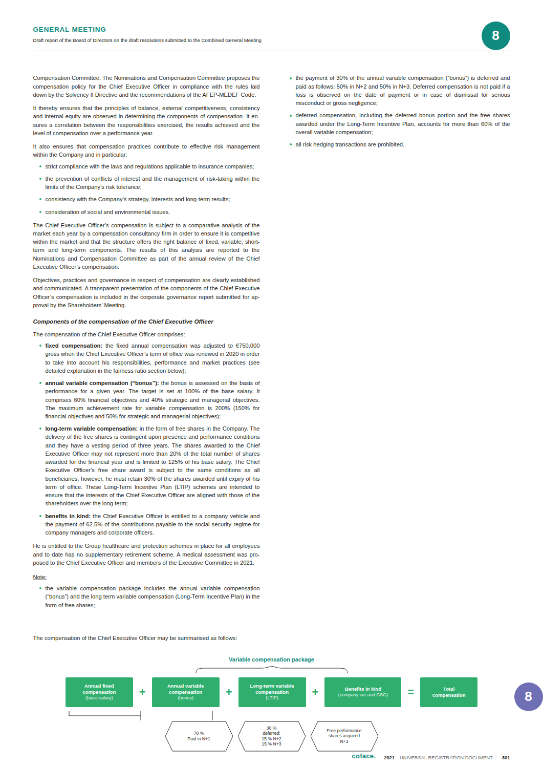8
General Meeting
Draft report of the Board of Directors on the draft resolutions submitted to the Combined General Meeting
Compensation Committee. The Nominations and Compensation Committee proposes the compensation policy for the Chief Executive Officer in compliance with the rules laid down by the Solvency II Directive and the recommendations of the AFEP-MEDEF Code.
It thereby ensures that the principles of balance, external competitiveness, consistency and internal equity are observed in determining the components of compensation. It ensures a correlation between the responsibilities exercised, the results achieved and the level of compensation over a performance year.
It also ensures that compensation practices contribute to effective risk management within the Company and in particular:
strict compliance with the laws and regulations applicable to insurance companies;
the prevention of conflicts of interest and the management of risk-taking within the limits of the Company’s risk tolerance;
consistency with the Company’s strategy, interests and long-term results;
consideration of social and environmental issues.
The Chief Executive Officer’s compensation is subject to a comparative analysis of the market each year by a compensation consultancy firm in order to ensure it is competitive within the market and that the structure offers the right balance of fixed, variable, short-term and long-term components. The results of this analysis are reported to the Nominations and Compensation Committee as part of the annual review of the Chief Executive Officer’s compensation.
Objectives, practices and governance in respect of compensation are clearly established and communicated. A transparent presentation of the components of the Chief Executive Officer’s compensation is included in the corporate governance report submitted for approval by the Shareholders’ Meeting.
Components of the compensation of the Chief Executive Officer
The compensation of the Chief Executive Officer comprises:
fixed compensation: the fixed annual compensation was adjusted to €750,000 gross when the Chief Executive Officer’s term of office was renewed in 2020 in order to take into account his responsibilities, performance and market practices (see detailed explanation in the fairness ratio section below);
annual variable compensation (“bonus”): the bonus is assessed on the basis of performance for a given year. The target is set at 100% of the base salary. It comprises 60% financial objectives and 40% strategic and managerial objectives. The maximum achievement rate for variable compensation is 200% (150% for financial objectives and 50% for strategic and managerial objectives);
long-term variable compensation: in the form of free shares in the Company. The delivery of the free shares is contingent upon presence and performance conditions and they have a vesting period of three years. The shares awarded to the Chief Executive Officer may not represent more than 20% of the total number of shares awarded for the financial year and is limited to 125% of his base salary. The Chief Executive Officer’s free share award is subject to the same conditions as all beneficiaries; however, he must retain 30% of the shares awarded until expiry of his term of office. These Long-Term Incentive Plan (LTIP) schemes are intended to ensure that the interests of the Chief Executive Officer are aligned with those of the shareholders over the long term;
benefits in kind: the Chief Executive Officer is entitled to a company vehicle and the payment of 62.5% of the contributions payable to the social security regime for company managers and corporate officers.
He is entitled to the Group healthcare and protection schemes in place for all employees and to date has no supplementary retirement scheme. A medical assessment was proposed to the Chief Executive Officer and members of the Executive Committee in 2021.
Note:
the variable compensation package includes the annual variable compensation (“bonus”) and the long term variable compensation (Long-Term Incentive Plan) in the form of free shares;
the payment of 30% of the annual variable compensation (“bonus”) is deferred and paid as follows: 50% in N+2 and 50% in N+3. Deferred compensation is not paid if a loss is observed on the date of payment or in case of dismissal for serious misconduct or gross negligence;
deferred compensation, including the deferred bonus portion and the free shares awarded under the Long-Term Incentive Plan, accounts for more than 60% of the overall variable compensation;
all risk hedging transactions are prohibited.
The compensation of the Chief Executive Officer may be summarised as follows:
Variable compensation package
Annual fixed
compensation (basic salary)
+
Annual variable
compensation (bonus)
+
Long-term variable
compensation (LTIP)
+
Benefits in kind (company car and GSC)
=
Total
compensation
70 %
Paid in N+1
30 %
deferred:
15 % N+2
15 % N+3
Free performance
shares acquired
N+3
8
coface. 2021 UNIVERSAL REGISTRATION DOCUMENT 301